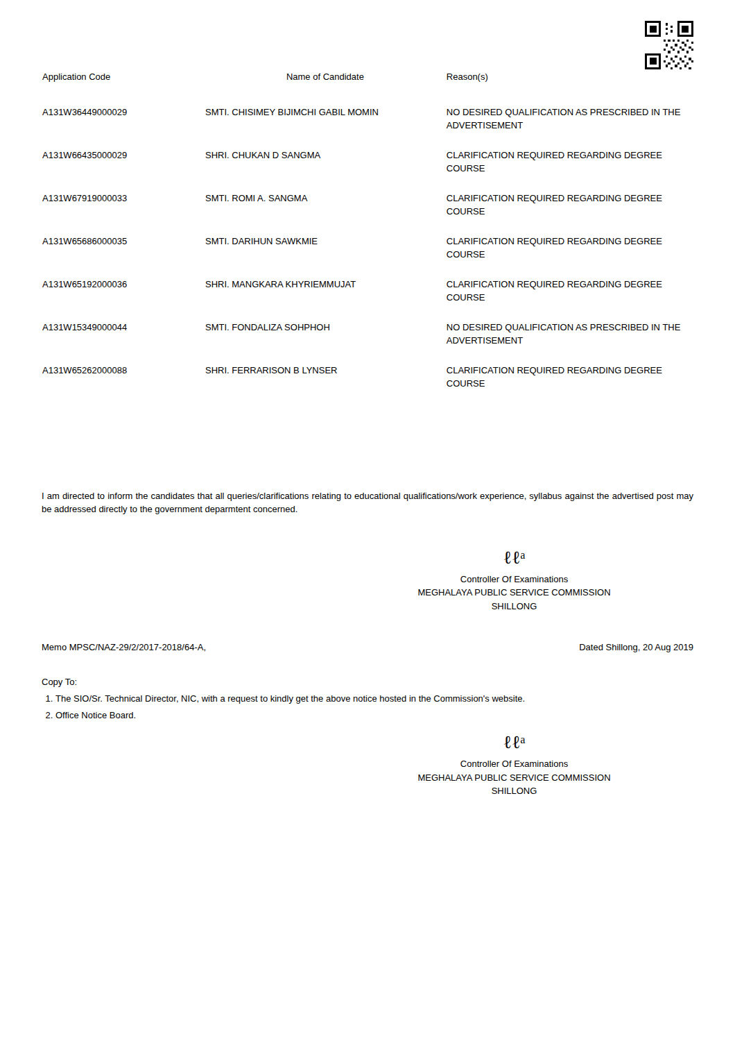| Application Code | Name of Candidate | Reason(s) |
| --- | --- | --- |
| A131W36449000029 | SMTI. CHISIMEY BIJIMCHI GABIL MOMIN | NO DESIRED QUALIFICATION AS PRESCRIBED IN THE ADVERTISEMENT |
| A131W66435000029 | SHRI. CHUKAN D SANGMA | CLARIFICATION REQUIRED REGARDING DEGREE COURSE |
| A131W67919000033 | SMTI. ROMI A. SANGMA | CLARIFICATION REQUIRED REGARDING DEGREE COURSE |
| A131W65686000035 | SMTI. DARIHUN SAWKMIE | CLARIFICATION REQUIRED REGARDING DEGREE COURSE |
| A131W65192000036 | SHRI. MANGKARA KHYRIEMMUJAT | CLARIFICATION REQUIRED REGARDING DEGREE COURSE |
| A131W15349000044 | SMTI. FONDALIZA SOHPHOH | NO DESIRED QUALIFICATION AS PRESCRIBED IN THE ADVERTISEMENT |
| A131W65262000088 | SHRI. FERRARISON B LYNSER | CLARIFICATION REQUIRED REGARDING DEGREE COURSE |
I am directed to inform the candidates that all queries/clarifications relating to educational qualifications/work experience, syllabus against the advertised post may be addressed directly to the government deparmtent concerned.
ℓℓᵃ
Controller Of Examinations
MEGHALAYA PUBLIC SERVICE COMMISSION
SHILLONG
Memo MPSC/NAZ-29/2/2017-2018/64-A,
Dated Shillong, 20 Aug 2019
Copy To:
The SIO/Sr. Technical Director, NIC, with a request to kindly get the above notice hosted in the Commission's website.
Office Notice Board.
ℓℓᵃ
Controller Of Examinations
MEGHALAYA PUBLIC SERVICE COMMISSION
SHILLONG